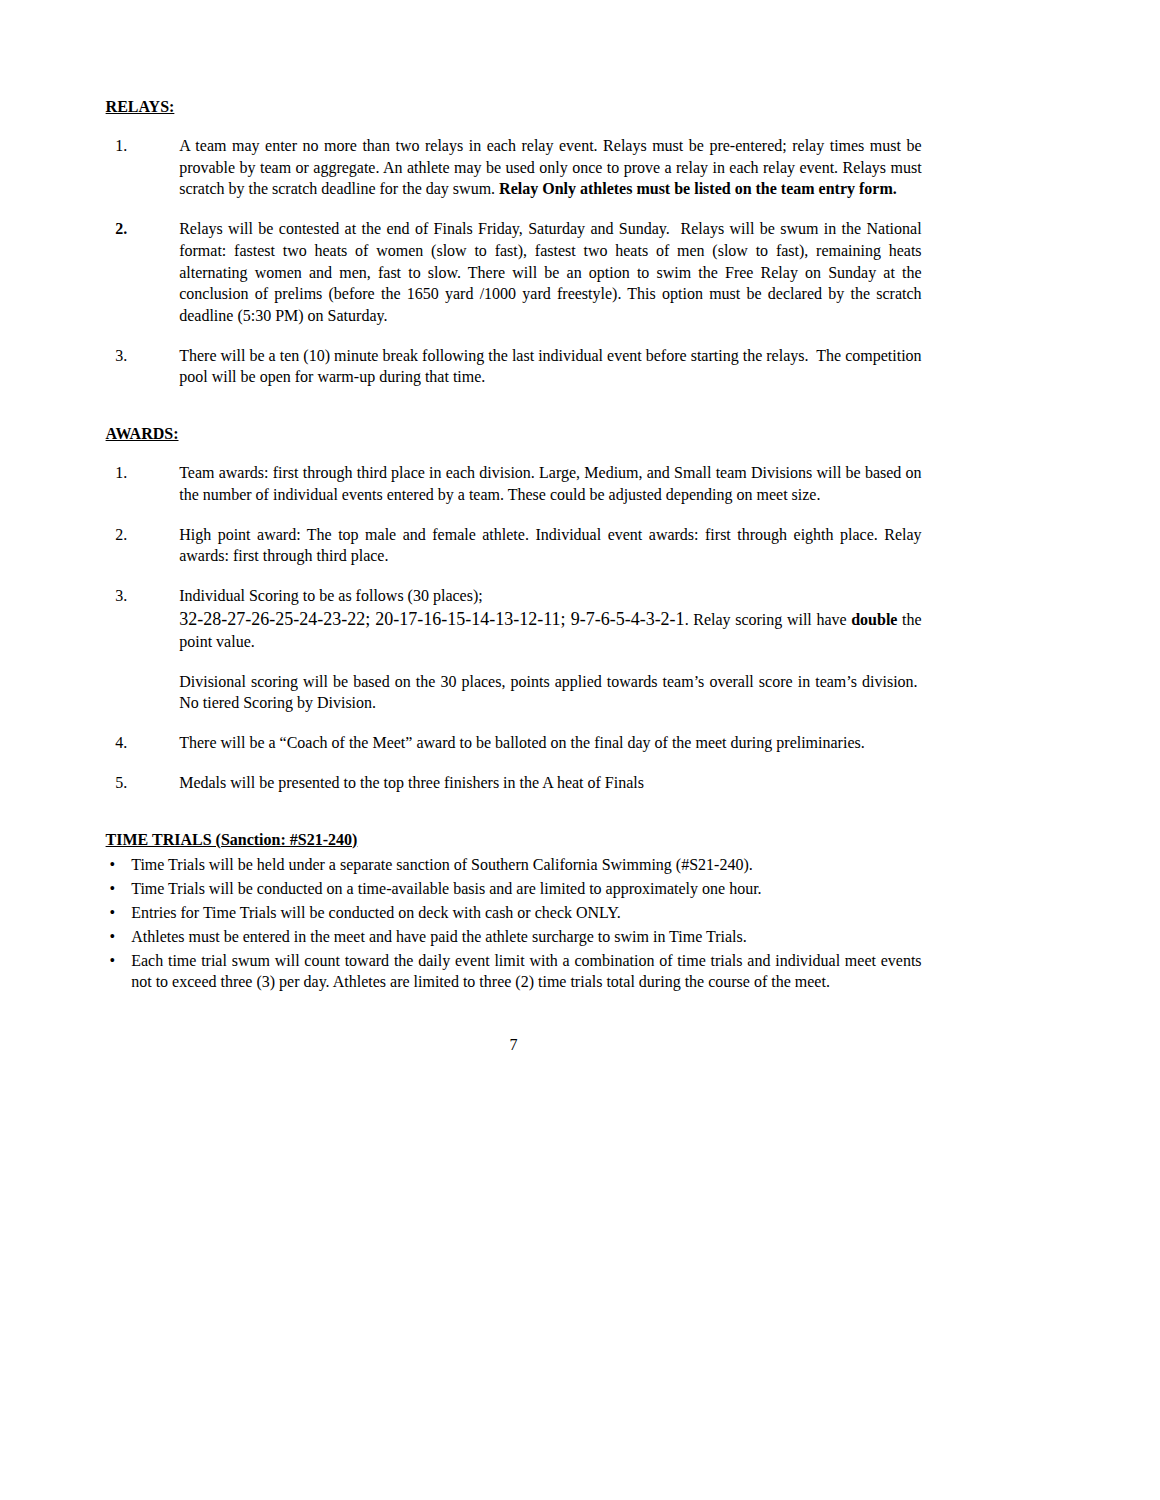RELAYS:
1. A team may enter no more than two relays in each relay event. Relays must be pre-entered; relay times must be provable by team or aggregate. An athlete may be used only once to prove a relay in each relay event. Relays must scratch by the scratch deadline for the day swum. Relay Only athletes must be listed on the team entry form.
2. Relays will be contested at the end of Finals Friday, Saturday and Sunday. Relays will be swum in the National format: fastest two heats of women (slow to fast), fastest two heats of men (slow to fast), remaining heats alternating women and men, fast to slow. There will be an option to swim the Free Relay on Sunday at the conclusion of prelims (before the 1650 yard /1000 yard freestyle). This option must be declared by the scratch deadline (5:30 PM) on Saturday.
3. There will be a ten (10) minute break following the last individual event before starting the relays. The competition pool will be open for warm-up during that time.
AWARDS:
1. Team awards: first through third place in each division. Large, Medium, and Small team Divisions will be based on the number of individual events entered by a team. These could be adjusted depending on meet size.
2. High point award: The top male and female athlete. Individual event awards: first through eighth place. Relay awards: first through third place.
3. Individual Scoring to be as follows (30 places);
32-28-27-26-25-24-23-22; 20-17-16-15-14-13-12-11; 9-7-6-5-4-3-2-1. Relay scoring will have double the point value.
Divisional scoring will be based on the 30 places, points applied towards team’s overall score in team’s division. No tiered Scoring by Division.
4. There will be a “Coach of the Meet” award to be balloted on the final day of the meet during preliminaries.
5. Medals will be presented to the top three finishers in the A heat of Finals
TIME TRIALS (Sanction: #S21-240)
Time Trials will be held under a separate sanction of Southern California Swimming (#S21-240).
Time Trials will be conducted on a time-available basis and are limited to approximately one hour.
Entries for Time Trials will be conducted on deck with cash or check ONLY.
Athletes must be entered in the meet and have paid the athlete surcharge to swim in Time Trials.
Each time trial swum will count toward the daily event limit with a combination of time trials and individual meet events not to exceed three (3) per day. Athletes are limited to three (2) time trials total during the course of the meet.
7